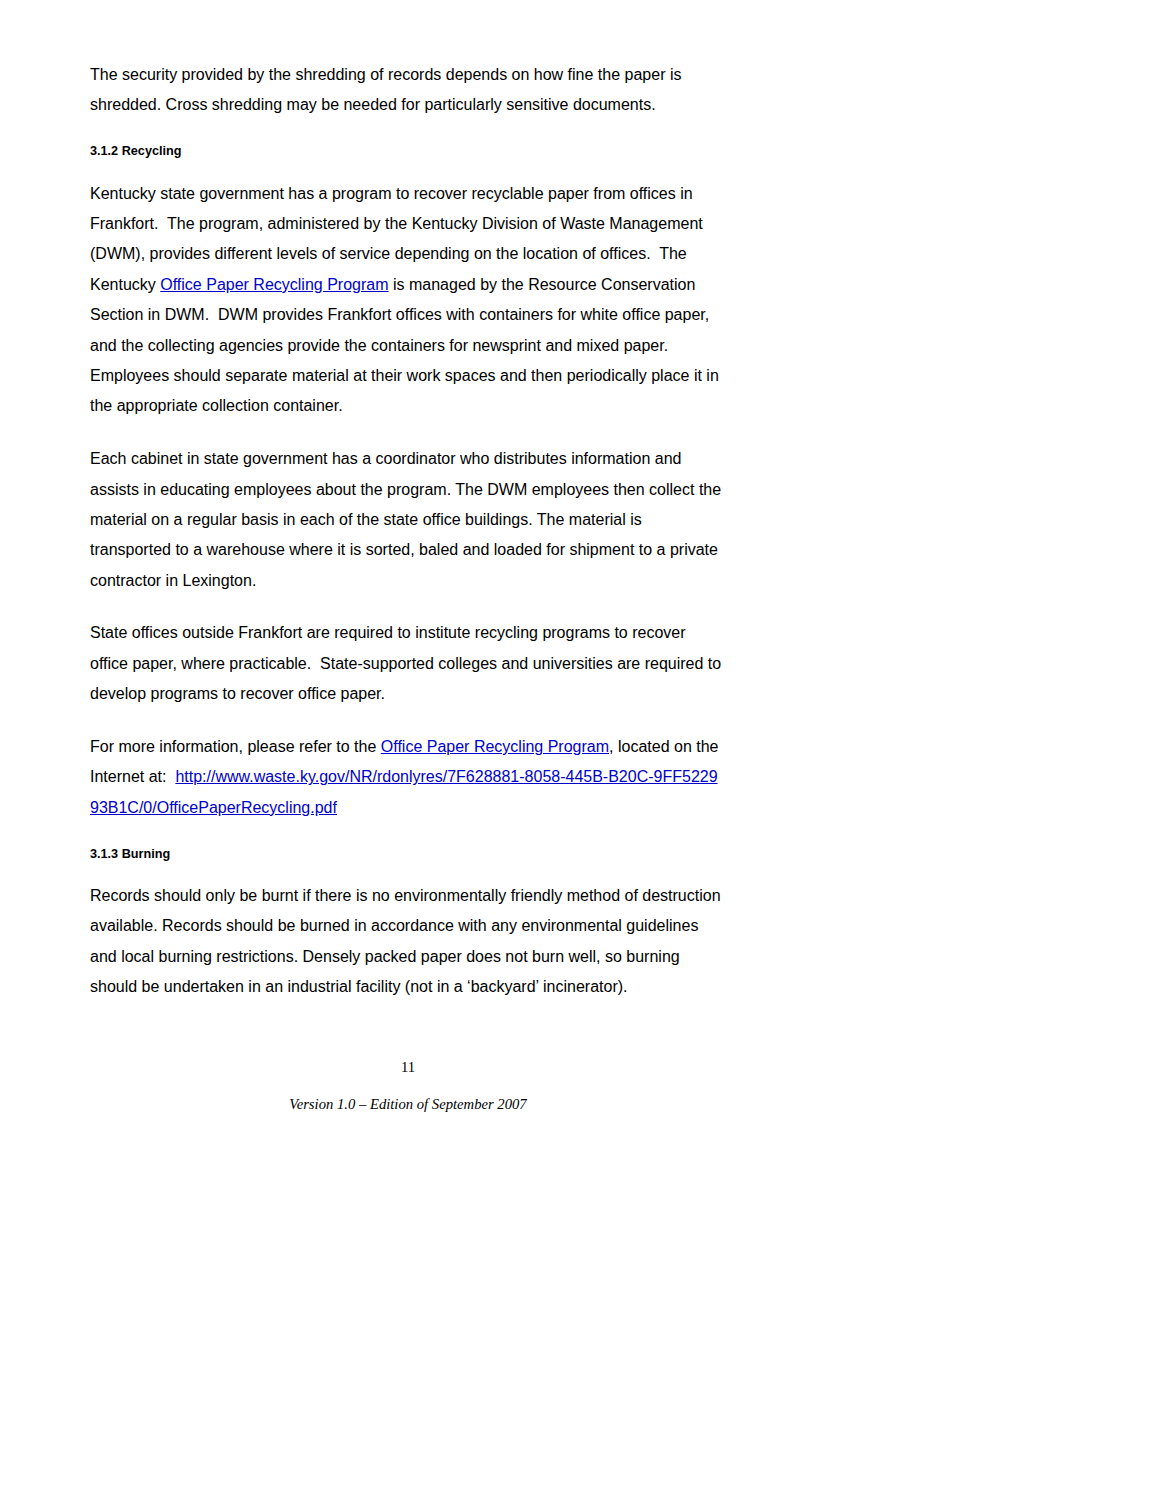The security provided by the shredding of records depends on how fine the paper is shredded. Cross shredding may be needed for particularly sensitive documents.
3.1.2 Recycling
Kentucky state government has a program to recover recyclable paper from offices in Frankfort. The program, administered by the Kentucky Division of Waste Management (DWM), provides different levels of service depending on the location of offices. The Kentucky Office Paper Recycling Program is managed by the Resource Conservation Section in DWM. DWM provides Frankfort offices with containers for white office paper, and the collecting agencies provide the containers for newsprint and mixed paper. Employees should separate material at their work spaces and then periodically place it in the appropriate collection container.
Each cabinet in state government has a coordinator who distributes information and assists in educating employees about the program. The DWM employees then collect the material on a regular basis in each of the state office buildings. The material is transported to a warehouse where it is sorted, baled and loaded for shipment to a private contractor in Lexington.
State offices outside Frankfort are required to institute recycling programs to recover office paper, where practicable. State-supported colleges and universities are required to develop programs to recover office paper.
For more information, please refer to the Office Paper Recycling Program, located on the Internet at: http://www.waste.ky.gov/NR/rdonlyres/7F628881-8058-445B-B20C-9FF522993B1C/0/OfficePaperRecycling.pdf
3.1.3 Burning
Records should only be burnt if there is no environmentally friendly method of destruction available. Records should be burned in accordance with any environmental guidelines and local burning restrictions. Densely packed paper does not burn well, so burning should be undertaken in an industrial facility (not in a ‘backyard’ incinerator).
11
Version 1.0 – Edition of September 2007